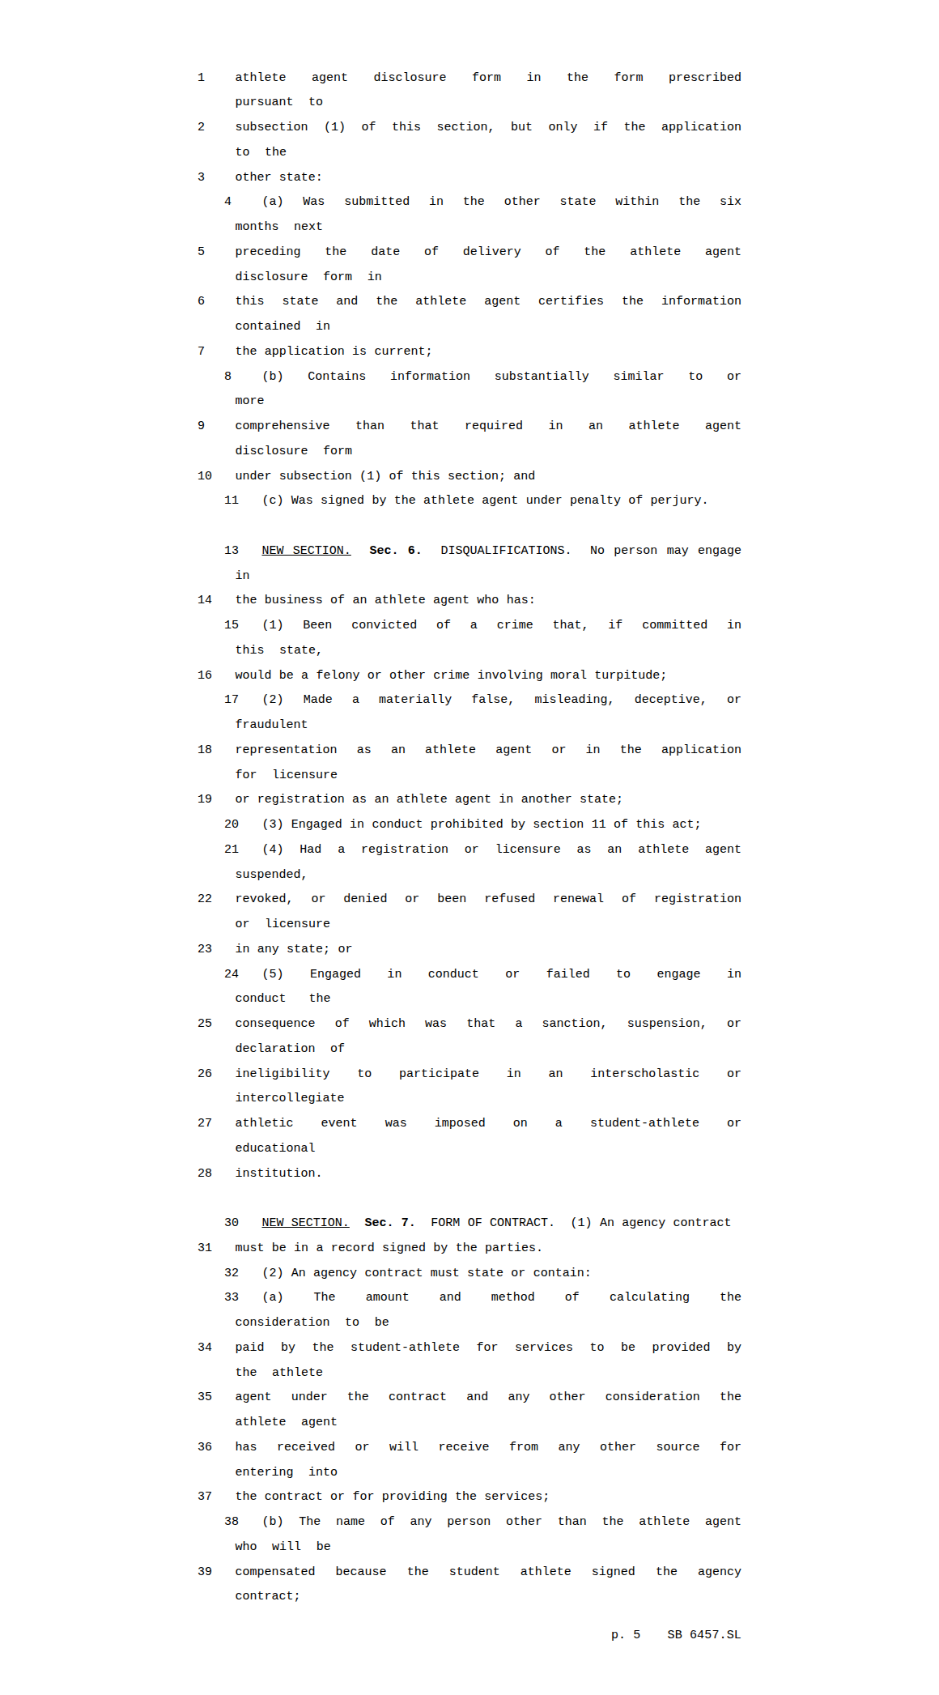athlete agent disclosure form in the form prescribed pursuant to
subsection (1) of this section, but only if the application to the
other state:
(a) Was submitted in the other state within the six months next
preceding the date of delivery of the athlete agent disclosure form in
this state and the athlete agent certifies the information contained in
the application is current;
(b) Contains information substantially similar to or more
comprehensive than that required in an athlete agent disclosure form
under subsection (1) of this section; and
(c) Was signed by the athlete agent under penalty of perjury.
NEW SECTION. Sec. 6. DISQUALIFICATIONS. No person may engage in
the business of an athlete agent who has:
(1) Been convicted of a crime that, if committed in this state,
would be a felony or other crime involving moral turpitude;
(2) Made a materially false, misleading, deceptive, or fraudulent
representation as an athlete agent or in the application for licensure
or registration as an athlete agent in another state;
(3) Engaged in conduct prohibited by section 11 of this act;
(4) Had a registration or licensure as an athlete agent suspended,
revoked, or denied or been refused renewal of registration or licensure
in any state; or
(5) Engaged in conduct or failed to engage in conduct the
consequence of which was that a sanction, suspension, or declaration of
ineligibility to participate in an interscholastic or intercollegiate
athletic event was imposed on a student-athlete or educational
institution.
NEW SECTION. Sec. 7. FORM OF CONTRACT. (1) An agency contract
must be in a record signed by the parties.
(2) An agency contract must state or contain:
(a) The amount and method of calculating the consideration to be
paid by the student-athlete for services to be provided by the athlete
agent under the contract and any other consideration the athlete agent
has received or will receive from any other source for entering into
the contract or for providing the services;
(b) The name of any person other than the athlete agent who will be
compensated because the student athlete signed the agency contract;
p. 5 SB 6457.SL